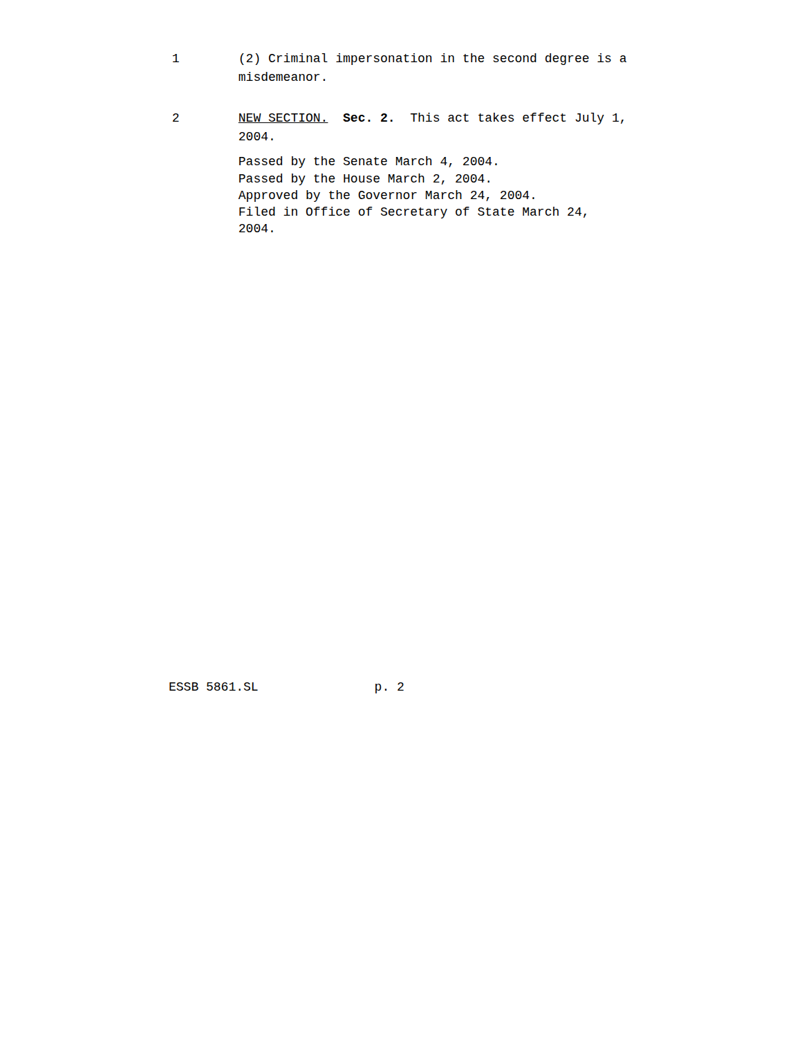1
(2) Criminal impersonation in the second degree is a misdemeanor.
2
NEW SECTION. Sec. 2. This act takes effect July 1, 2004.
Passed by the Senate March 4, 2004.
Passed by the House March 2, 2004.
Approved by the Governor March 24, 2004.
Filed in Office of Secretary of State March 24, 2004.
ESSB 5861.SL
p. 2